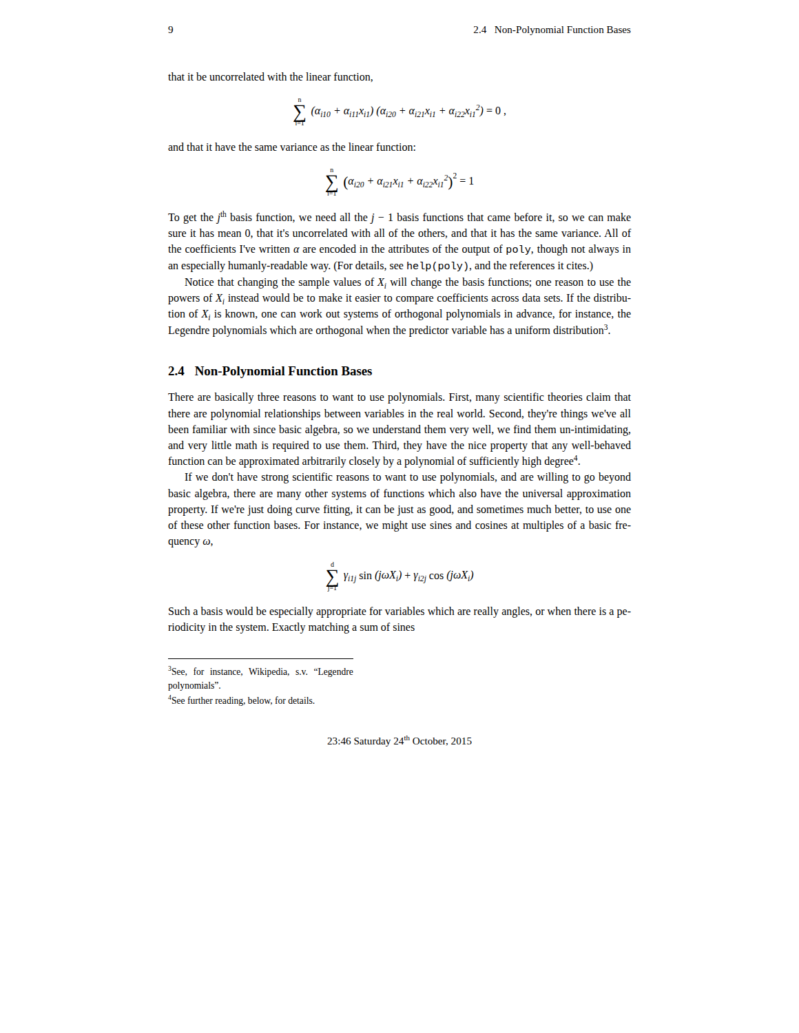9 2.4 Non-Polynomial Function Bases
that it be uncorrelated with the linear function,
n∑i=1 (αi10 + αi11xi1) (αi20 + αi21xi1 + αi22xi12) = 0 ,
and that it have the same variance as the linear function:
n∑i=1 (αi20 + αi21xi1 + αi22xi12) 2 = 1
To get the jth basis function, we need all the j − 1 basis functions that came before it, so we can make sure it has mean 0, that it's uncorrelated with all of the others, and that it has the same variance. All of the coefficients I've written α are encoded in the attributes of the output of poly, though not always in an especially humanly-readable way. (For details, see help(poly), and the references it cites.)
Notice that changing the sample values of Xi will change the basis functions; one reason to use the powers of Xi instead would be to make it easier to compare coefficients across data sets. If the distribution of Xi is known, one can work out systems of orthogonal polynomials in advance, for instance, the Legendre polynomials which are orthogonal when the predictor variable has a uniform distribution3.
2.4 Non-Polynomial Function Bases
There are basically three reasons to want to use polynomials. First, many scientific theories claim that there are polynomial relationships between variables in the real world. Second, they're things we've all been familiar with since basic algebra, so we understand them very well, we find them un-intimidating, and very little math is required to use them. Third, they have the nice property that any well-behaved function can be approximated arbitrarily closely by a polynomial of sufficiently high degree4.
If we don't have strong scientific reasons to want to use polynomials, and are willing to go beyond basic algebra, there are many other systems of functions which also have the universal approximation property. If we're just doing curve fitting, it can be just as good, and sometimes much better, to use one of these other function bases. For instance, we might use sines and cosines at multiples of a basic frequency ω,
d∑j=1 γi1j sin (jωXi) + γi2j cos (jωXi)
Such a basis would be especially appropriate for variables which are really angles, or when there is a periodicity in the system. Exactly matching a sum of sines
3See, for instance, Wikipedia, s.v. “Legendre polynomials”.
4See further reading, below, for details.
23:46 Saturday 24th October, 2015